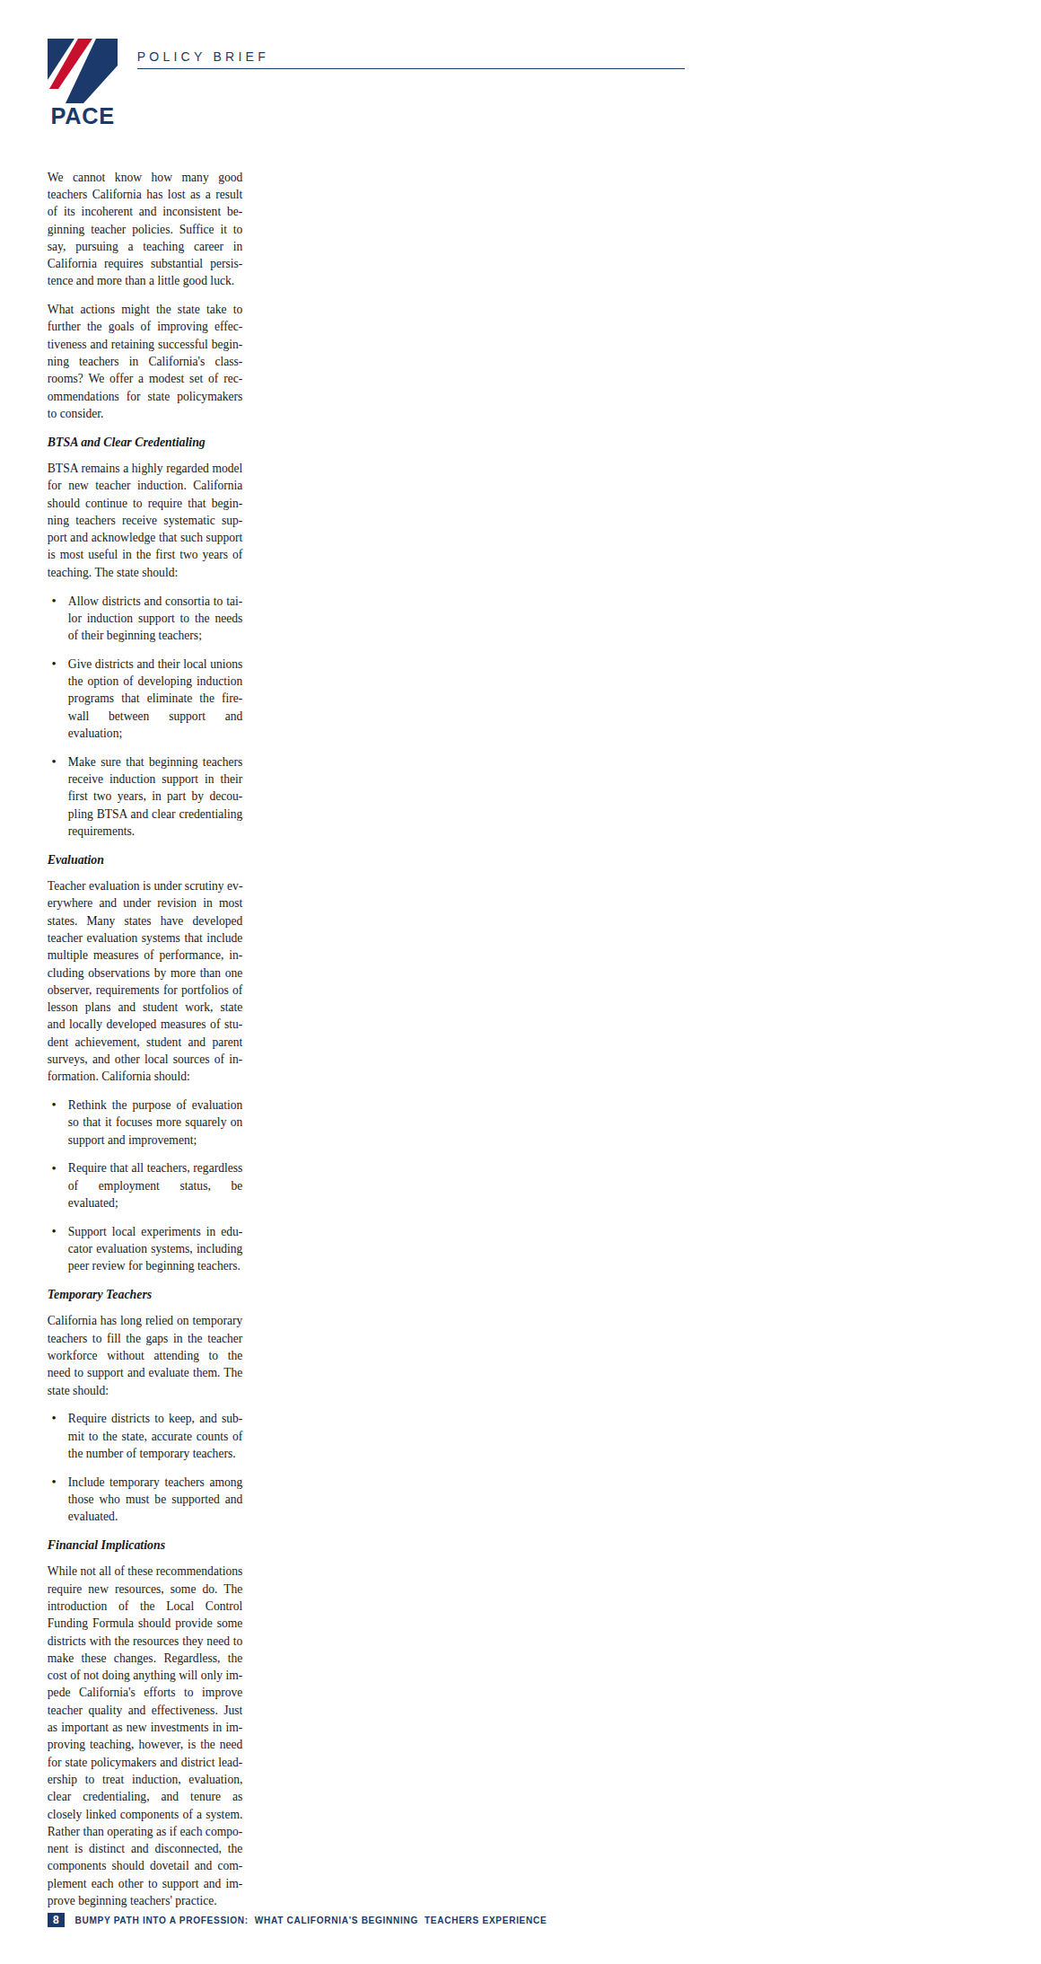PACE
POLICY BRIEF
We cannot know how many good teachers California has lost as a result of its incoherent and inconsistent beginning teacher policies. Suffice it to say, pursuing a teaching career in California requires substantial persistence and more than a little good luck.
What actions might the state take to further the goals of improving effectiveness and retaining successful beginning teachers in California's classrooms? We offer a modest set of recommendations for state policymakers to consider.
BTSA and Clear Credentialing
BTSA remains a highly regarded model for new teacher induction. California should continue to require that beginning teachers receive systematic support and acknowledge that such support is most useful in the first two years of teaching. The state should:
Allow districts and consortia to tailor induction support to the needs of their beginning teachers;
Give districts and their local unions the option of developing induction programs that eliminate the firewall between support and evaluation;
Make sure that beginning teachers receive induction support in their first two years, in part by decoupling BTSA and clear credentialing requirements.
Evaluation
Teacher evaluation is under scrutiny everywhere and under revision in most states. Many states have developed teacher evaluation systems that include multiple measures of performance, including observations by more than one observer, requirements for portfolios of lesson plans and student work, state and locally developed measures of student achievement, student and parent surveys, and other local sources of information. California should:
Rethink the purpose of evaluation so that it focuses more squarely on support and improvement;
Require that all teachers, regardless of employment status, be evaluated;
Support local experiments in educator evaluation systems, including peer review for beginning teachers.
Temporary Teachers
California has long relied on temporary teachers to fill the gaps in the teacher workforce without attending to the need to support and evaluate them. The state should:
Require districts to keep, and submit to the state, accurate counts of the number of temporary teachers.
Include temporary teachers among those who must be supported and evaluated.
Financial Implications
While not all of these recommendations require new resources, some do. The introduction of the Local Control Funding Formula should provide some districts with the resources they need to make these changes. Regardless, the cost of not doing anything will only impede California's efforts to improve teacher quality and effectiveness. Just as important as new investments in improving teaching, however, is the need for state policymakers and district leadership to treat induction, evaluation, clear credentialing, and tenure as closely linked components of a system. Rather than operating as if each component is distinct and disconnected, the components should dovetail and complement each other to support and improve beginning teachers' practice.
8
Bumpy Path into a Profession: What California's Beginning Teachers Experience